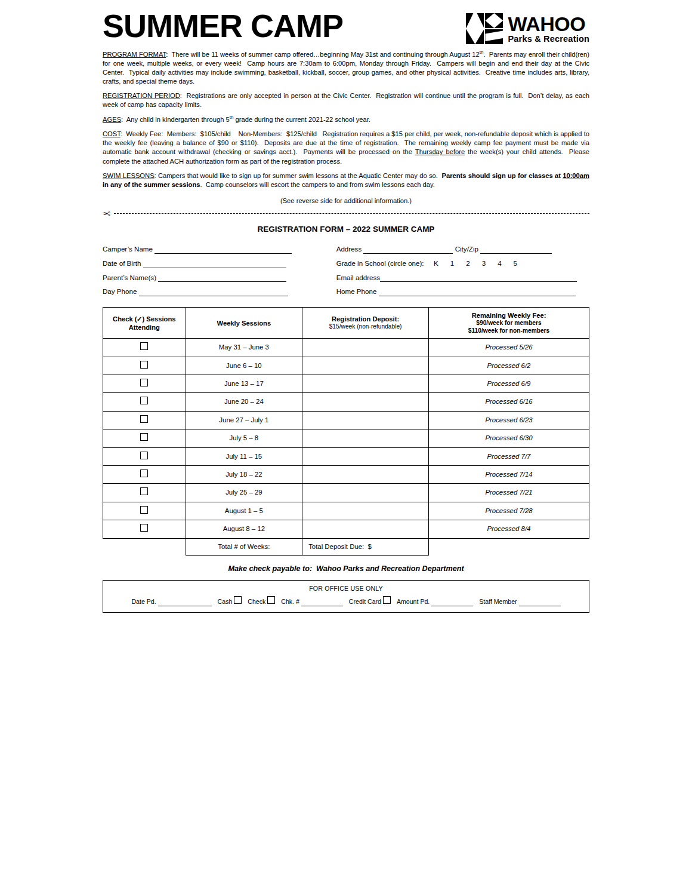SUMMER CAMP
WAHOO
Parks & Recreation
PROGRAM FORMAT: There will be 11 weeks of summer camp offered…beginning May 31st and continuing through August 12th. Parents may enroll their child(ren) for one week, multiple weeks, or every week! Camp hours are 7:30am to 6:00pm, Monday through Friday. Campers will begin and end their day at the Civic Center. Typical daily activities may include swimming, basketball, kickball, soccer, group games, and other physical activities. Creative time includes arts, library, crafts, and special theme days.
REGISTRATION PERIOD: Registrations are only accepted in person at the Civic Center. Registration will continue until the program is full. Don’t delay, as each week of camp has capacity limits.
AGES: Any child in kindergarten through 5th grade during the current 2021-22 school year.
COST: Weekly Fee: Members: $105/child Non-Members: $125/child Registration requires a $15 per child, per week, non-refundable deposit which is applied to the weekly fee (leaving a balance of $90 or $110). Deposits are due at the time of registration. The remaining weekly camp fee payment must be made via automatic bank account withdrawal (checking or savings acct.). Payments will be processed on the Thursday before the week(s) your child attends. Please complete the attached ACH authorization form as part of the registration process.
SWIM LESSONS: Campers that would like to sign up for summer swim lessons at the Aquatic Center may do so. Parents should sign up for classes at 10:00am in any of the summer sessions. Camp counselors will escort the campers to and from swim lessons each day.
(See reverse side for additional information.)
✂
REGISTRATION FORM – 2022 SUMMER CAMP
| Camper’s Name | Address City/Zip |
| Date of Birth | Grade in School (circle one): K 1 2 3 4 5 |
| Parent’s Name(s) | Email address |
| Day Phone | Home Phone |
| Check (✓) Sessions Attending | Weekly Sessions | Registration Deposit: $15/week (non-refundable) | Remaining Weekly Fee: $90/week for members $110/week for non-members |
| --- | --- | --- | --- |
| | May 31 – June 3 | | Processed 5/26 |
| | June 6 – 10 | | Processed 6/2 |
| | June 13 – 17 | | Processed 6/9 |
| | June 20 – 24 | | Processed 6/16 |
| | June 27 – July 1 | | Processed 6/23 |
| | July 5 – 8 | | Processed 6/30 |
| | July 11 – 15 | | Processed 7/7 |
| | July 18 – 22 | | Processed 7/14 |
| | July 25 – 29 | | Processed 7/21 |
| | August 1 – 5 | | Processed 7/28 |
| | August 8 – 12 | | Processed 8/4 |
| | Total # of Weeks: | Total Deposit Due: $ | |
Make check payable to: Wahoo Parks and Recreation Department
FOR OFFICE USE ONLY
Date Pd. Cash Check Chk. # Credit Card Amount Pd. Staff Member